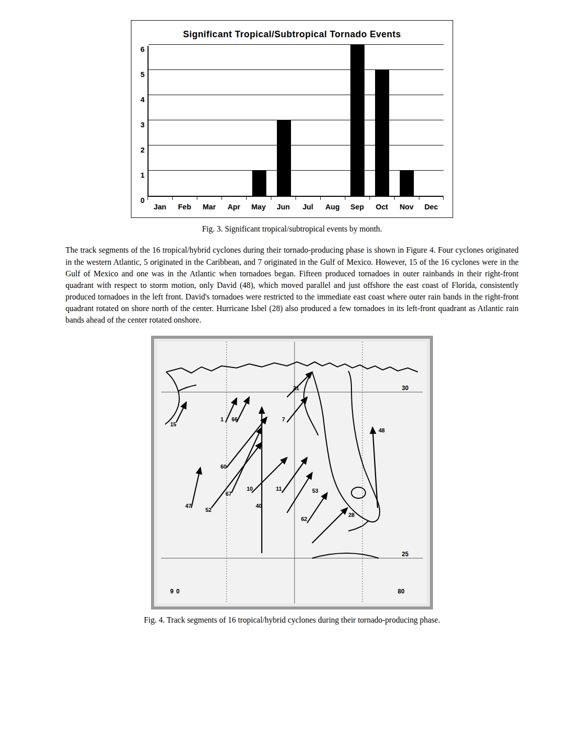Significant Tropical/Subtropical Tornado Events
6 5 4 3 2 1 0
Jan
Feb
Mar
Apr
May
Jun
Jul
Aug
Sep
Oct
Nov
Dec
Fig. 3. Significant tropical/subtropical events by month.
The track segments of the 16 tropical/hybrid cyclones during their tornado-producing phase is shown in Figure 4. Four cyclones originated in the western Atlantic, 5 originated in the Caribbean, and 7 originated in the Gulf of Mexico. However, 15 of the 16 cyclones were in the Gulf of Mexico and one was in the Atlantic when tornadoes began. Fifteen produced tornadoes in outer rainbands in their right-front quadrant with respect to storm motion, only David (48), which moved parallel and just offshore the east coast of Florida, consistently produced tornadoes in the left front. David's tornadoes were restricted to the immediate east coast where outer rain bands in the right-front quadrant rotated on shore north of the center. Hurricane Isbel (28) also produced a few tornadoes in its left-front quadrant as Atlantic rain bands ahead of the center rotated onshore.
47 52 60 67 66 1 40 10 11 7 21 53 62 28 15 48 30 25 9 0 80
Fig. 4. Track segments of 16 tropical/hybrid cyclones during their tornado-producing phase.